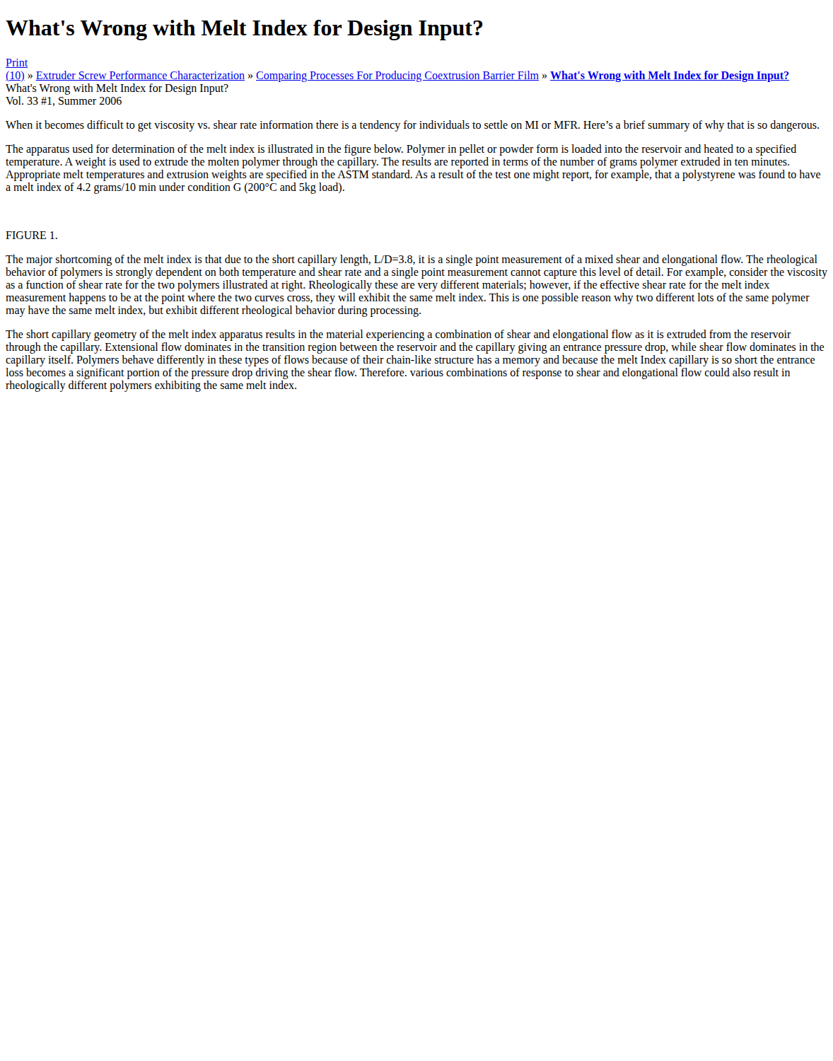What's Wrong with Melt Index for Design Input?
Print
(10) » Extruder Screw Performance Characterization » Comparing Processes For Producing Coextrusion Barrier Film » What's Wrong with Melt Index for Design Input?
What's Wrong with Melt Index for Design Input?
Vol. 33 #1, Summer 2006
When it becomes difficult to get viscosity vs. shear rate information there is a tendency for individuals to settle on MI or MFR. Here’s a brief summary of why that is so dangerous.
The apparatus used for determination of the melt index is illustrated in the figure below. Polymer in pellet or powder form is loaded into the reservoir and heated to a specified temperature. A weight is used to extrude the molten polymer through the capillary. The results are reported in terms of the number of grams polymer extruded in ten minutes. Appropriate melt temperatures and extrusion weights are specified in the ASTM standard. As a result of the test one might report, for example, that a polystyrene was found to have a melt index of 4.2 grams/10 min under condition G (200°C and 5kg load).
FIGURE 1.
The major shortcoming of the melt index is that due to the short capillary length, L/D=3.8, it is a single point measurement of a mixed shear and elongational flow. The rheological behavior of polymers is strongly dependent on both temperature and shear rate and a single point measurement cannot capture this level of detail. For example, consider the viscosity as a function of shear rate for the two polymers illustrated at right. Rheologically these are very different materials; however, if the effective shear rate for the melt index measurement happens to be at the point where the two curves cross, they will exhibit the same melt index. This is one possible reason why two different lots of the same polymer may have the same melt index, but exhibit different rheological behavior during processing.
The short capillary geometry of the melt index apparatus results in the material experiencing a combination of shear and elongational flow as it is extruded from the reservoir through the capillary. Extensional flow dominates in the transition region between the reservoir and the capillary giving an entrance pressure drop, while shear flow dominates in the capillary itself. Polymers behave differently in these types of flows because of their chain-like structure has a memory and because the melt Index capillary is so short the entrance loss becomes a significant portion of the pressure drop driving the shear flow. Therefore. various combinations of response to shear and elongational flow could also result in rheologically different polymers exhibiting the same melt index.